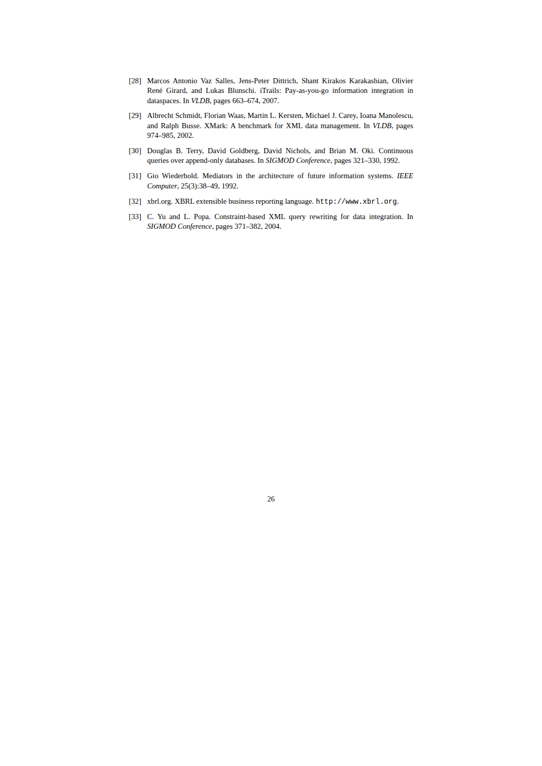[28] Marcos Antonio Vaz Salles, Jens-Peter Dittrich, Shant Kirakos Karakashian, Olivier René Girard, and Lukas Blunschi. iTrails: Pay-as-you-go information integration in dataspaces. In VLDB, pages 663–674, 2007.
[29] Albrecht Schmidt, Florian Waas, Martin L. Kersten, Michael J. Carey, Ioana Manolescu, and Ralph Busse. XMark: A benchmark for XML data management. In VLDB, pages 974–985, 2002.
[30] Douglas B. Terry, David Goldberg, David Nichols, and Brian M. Oki. Continuous queries over append-only databases. In SIGMOD Conference, pages 321–330, 1992.
[31] Gio Wiederhold. Mediators in the architecture of future information systems. IEEE Computer, 25(3):38–49, 1992.
[32] xbrl.org. XBRL extensible business reporting language. http://www.xbrl.org.
[33] C. Yu and L. Popa. Constraint-based XML query rewriting for data integration. In SIGMOD Conference, pages 371–382, 2004.
26